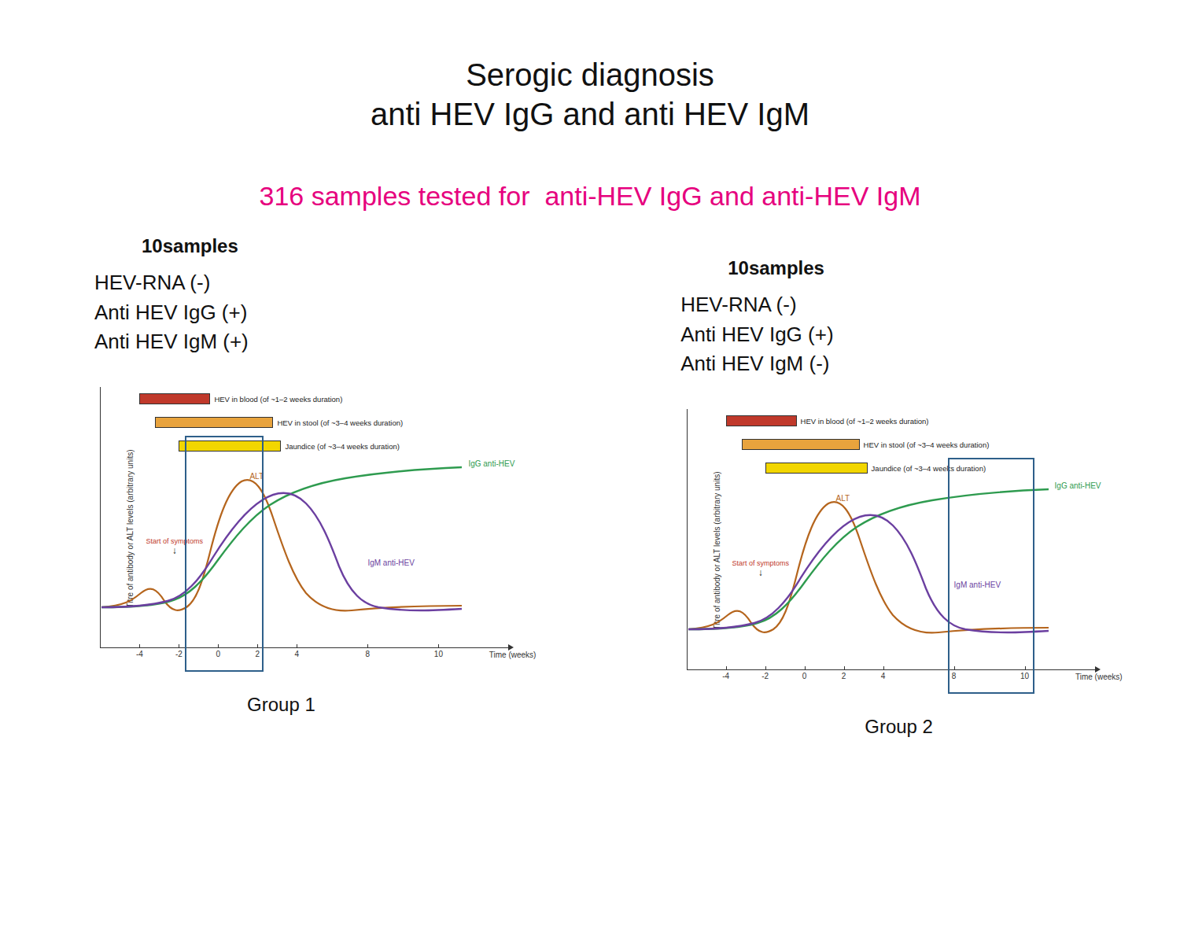Serogic diagnosisanti HEV IgG and anti HEV IgM
316 samples tested for anti-HEV IgG and anti-HEV IgM
10samples
HEV-RNA (-)
Anti HEV IgG (+)
Anti HEV IgM (+)
Titre of antibody or ALT levels (arbitrary units)
Time (weeks)
HEV in blood (of ~1–2 weeks duration)
HEV in stool (of ~3–4 weeks duration)
Jaundice (of ~3–4 weeks duration) ALT IgG anti-HEV IgM anti-HEV Start of symptoms↓
-4 -2 0 2 4 8 10
Group 1
10samples
HEV-RNA (-)
Anti HEV IgG (+)
Anti HEV IgM (-)
Titre of antibody or ALT levels (arbitrary units)
Time (weeks)
HEV in blood (of ~1–2 weeks duration)
HEV in stool (of ~3–4 weeks duration)
Jaundice (of ~3–4 weeks duration) ALT IgG anti-HEV IgM anti-HEV Start of symptoms↓
-4 -2 0 2 4 8 10
Group 2